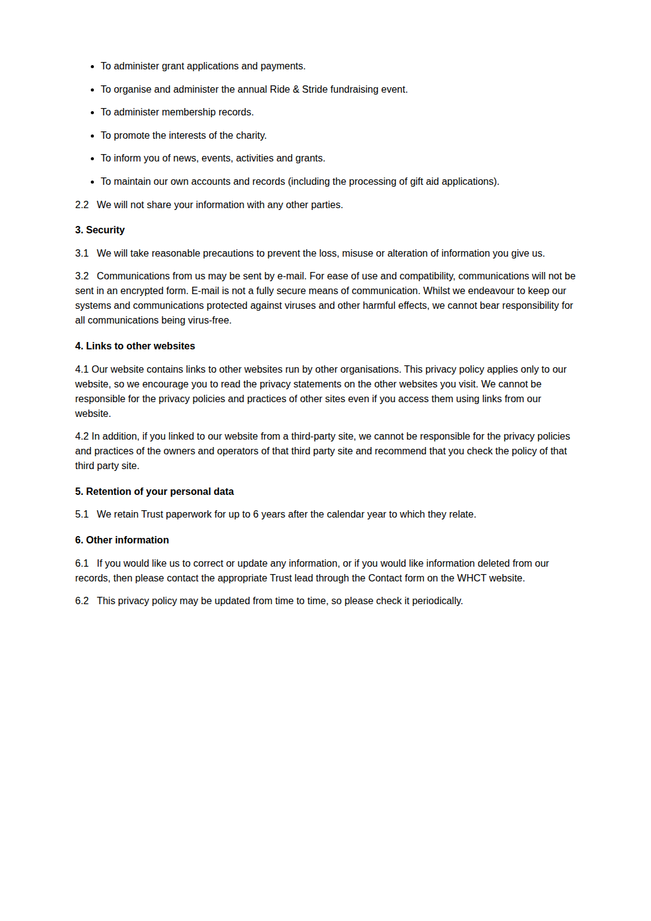To administer grant applications and payments.
To organise and administer the annual Ride & Stride fundraising event.
To administer membership records.
To promote the interests of the charity.
To inform you of news, events, activities and grants.
To maintain our own accounts and records (including the processing of gift aid applications).
2.2 We will not share your information with any other parties.
3. Security
3.1 We will take reasonable precautions to prevent the loss, misuse or alteration of information you give us.
3.2 Communications from us may be sent by e-mail. For ease of use and compatibility, communications will not be sent in an encrypted form. E-mail is not a fully secure means of communication. Whilst we endeavour to keep our systems and communications protected against viruses and other harmful effects, we cannot bear responsibility for all communications being virus-free.
4. Links to other websites
4.1 Our website contains links to other websites run by other organisations. This privacy policy applies only to our website, so we encourage you to read the privacy statements on the other websites you visit. We cannot be responsible for the privacy policies and practices of other sites even if you access them using links from our website.
4.2 In addition, if you linked to our website from a third-party site, we cannot be responsible for the privacy policies and practices of the owners and operators of that third party site and recommend that you check the policy of that third party site.
5. Retention of your personal data
5.1 We retain Trust paperwork for up to 6 years after the calendar year to which they relate.
6. Other information
6.1 If you would like us to correct or update any information, or if you would like information deleted from our records, then please contact the appropriate Trust lead through the Contact form on the WHCT website.
6.2 This privacy policy may be updated from time to time, so please check it periodically.